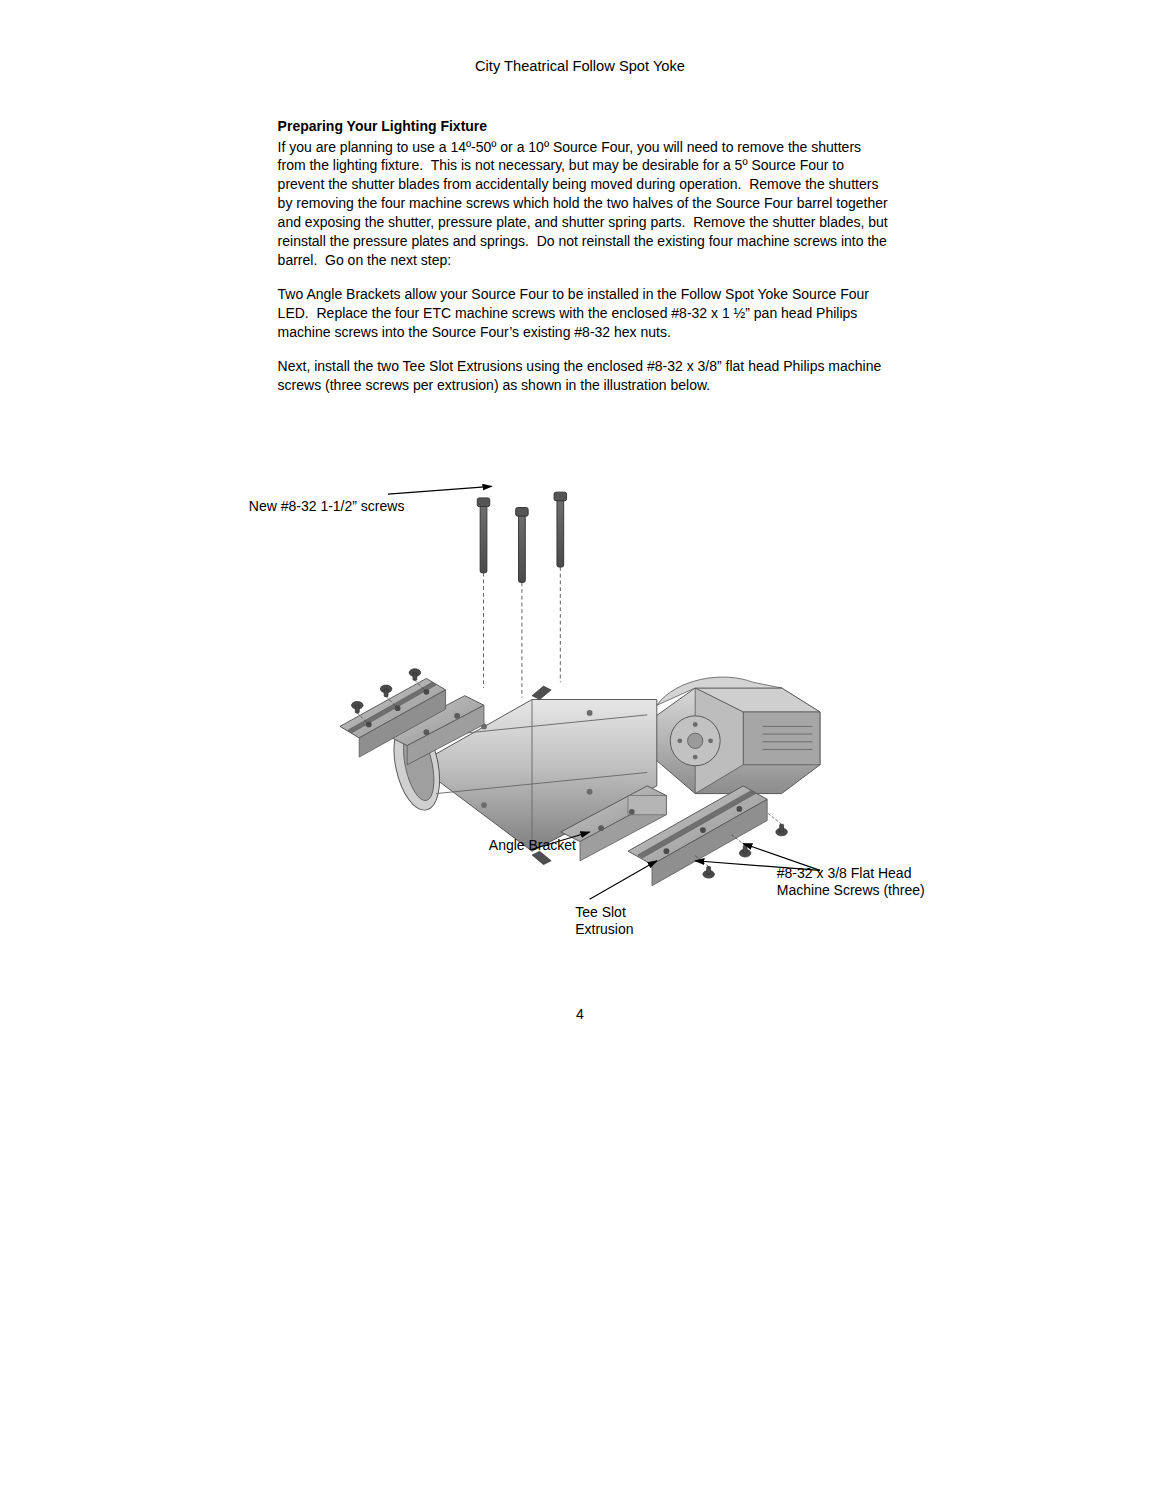City Theatrical Follow Spot Yoke
Preparing Your Lighting Fixture
If you are planning to use a 14º-50º or a 10º Source Four, you will need to remove the shutters from the lighting fixture. This is not necessary, but may be desirable for a 5º Source Four to prevent the shutter blades from accidentally being moved during operation. Remove the shutters by removing the four machine screws which hold the two halves of the Source Four barrel together and exposing the shutter, pressure plate, and shutter spring parts. Remove the shutter blades, but reinstall the pressure plates and springs. Do not reinstall the existing four machine screws into the barrel. Go on the next step:
Two Angle Brackets allow your Source Four to be installed in the Follow Spot Yoke Source Four LED. Replace the four ETC machine screws with the enclosed #8-32 x 1 ½” pan head Philips machine screws into the Source Four’s existing #8-32 hex nuts.
Next, install the two Tee Slot Extrusions using the enclosed #8-32 x 3/8” flat head Philips machine screws (three screws per extrusion) as shown in the illustration below.
New #8-32 1-1/2” screws
Angle Bracket
#8-32 x 3/8 Flat Head
Machine Screws (three)
Tee Slot
Extrusion
4